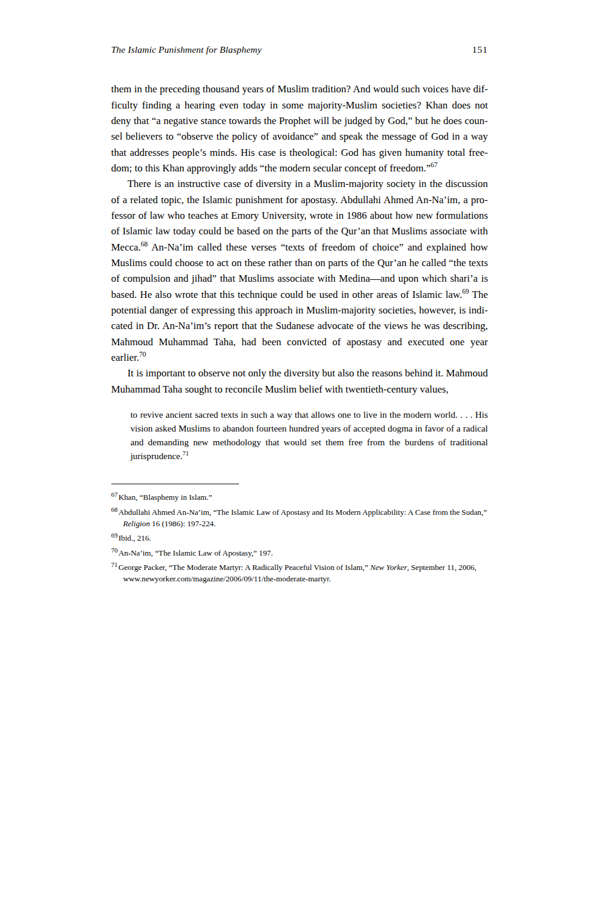The Islamic Punishment for Blasphemy 151
them in the preceding thousand years of Muslim tradition? And would such voices have difficulty finding a hearing even today in some majority-Muslim societies? Khan does not deny that “a negative stance towards the Prophet will be judged by God,” but he does counsel believers to “observe the policy of avoidance” and speak the message of God in a way that addresses people’s minds. His case is theological: God has given humanity total freedom; to this Khan approvingly adds “the modern secular concept of freedom.”67
There is an instructive case of diversity in a Muslim-majority society in the discussion of a related topic, the Islamic punishment for apostasy. Abdullahi Ahmed An-Na’im, a professor of law who teaches at Emory University, wrote in 1986 about how new formulations of Islamic law today could be based on the parts of the Qur’an that Muslims associate with Mecca.68 An-Na’im called these verses “texts of freedom of choice” and explained how Muslims could choose to act on these rather than on parts of the Qur’an he called “the texts of compulsion and jihad” that Muslims associate with Medina—and upon which shari’a is based. He also wrote that this technique could be used in other areas of Islamic law.69 The potential danger of expressing this approach in Muslim-majority societies, however, is indicated in Dr. An-Na’im’s report that the Sudanese advocate of the views he was describing, Mahmoud Muhammad Taha, had been convicted of apostasy and executed one year earlier.70
It is important to observe not only the diversity but also the reasons behind it. Mahmoud Muhammad Taha sought to reconcile Muslim belief with twentieth-century values,
to revive ancient sacred texts in such a way that allows one to live in the modern world. . . . His vision asked Muslims to abandon fourteen hundred years of accepted dogma in favor of a radical and demanding new methodology that would set them free from the burdens of traditional jurisprudence.71
67 Khan, “Blasphemy in Islam.”
68 Abdullahi Ahmed An-Na’im, “The Islamic Law of Apostasy and Its Modern Applicability: A Case from the Sudan,” Religion 16 (1986): 197-224.
69 Ibid., 216.
70 An-Na’im, “The Islamic Law of Apostasy,” 197.
71 George Packer, “The Moderate Martyr: A Radically Peaceful Vision of Islam,” New Yorker, September 11, 2006, www.newyorker.com/magazine/2006/09/11/the-moderate-martyr.